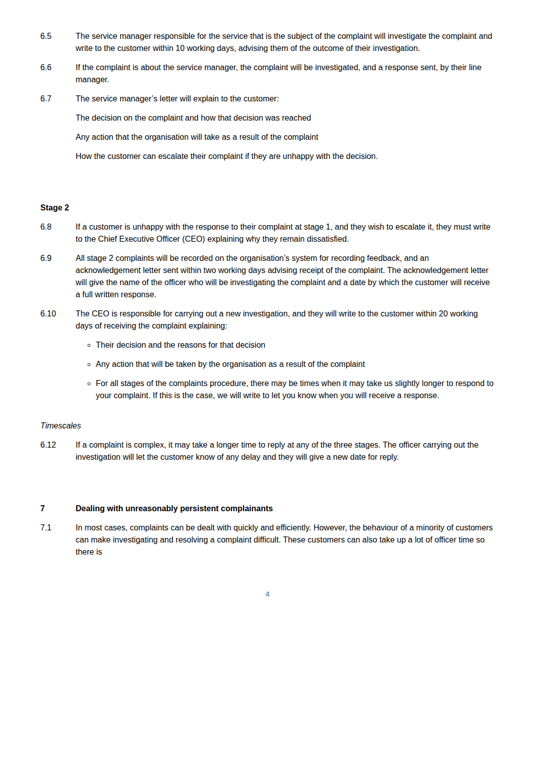6.5
The service manager responsible for the service that is the subject of the complaint will investigate the complaint and write to the customer within 10 working days, advising them of the outcome of their investigation.
6.6
If the complaint is about the service manager, the complaint will be investigated, and a response sent, by their line manager.
6.7
The service manager’s letter will explain to the customer:
The decision on the complaint and how that decision was reached
Any action that the organisation will take as a result of the complaint
How the customer can escalate their complaint if they are unhappy with the decision.
Stage 2
6.8
If a customer is unhappy with the response to their complaint at stage 1, and they wish to escalate it, they must write to the Chief Executive Officer (CEO) explaining why they remain dissatisfied.
6.9
All stage 2 complaints will be recorded on the organisation’s system for recording feedback, and an acknowledgement letter sent within two working days advising receipt of the complaint. The acknowledgement letter will give the name of the officer who will be investigating the complaint and a date by which the customer will receive a full written response.
6.10
The CEO is responsible for carrying out a new investigation, and they will write to the customer within 20 working days of receiving the complaint explaining:
Their decision and the reasons for that decision
Any action that will be taken by the organisation as a result of the complaint
For all stages of the complaints procedure, there may be times when it may take us slightly longer to respond to your complaint. If this is the case, we will write to let you know when you will receive a response.
Timescales
6.12
If a complaint is complex, it may take a longer time to reply at any of the three stages. The officer carrying out the investigation will let the customer know of any delay and they will give a new date for reply.
7
Dealing with unreasonably persistent complainants
7.1
In most cases, complaints can be dealt with quickly and efficiently. However, the behaviour of a minority of customers can make investigating and resolving a complaint difficult. These customers can also take up a lot of officer time so there is
4